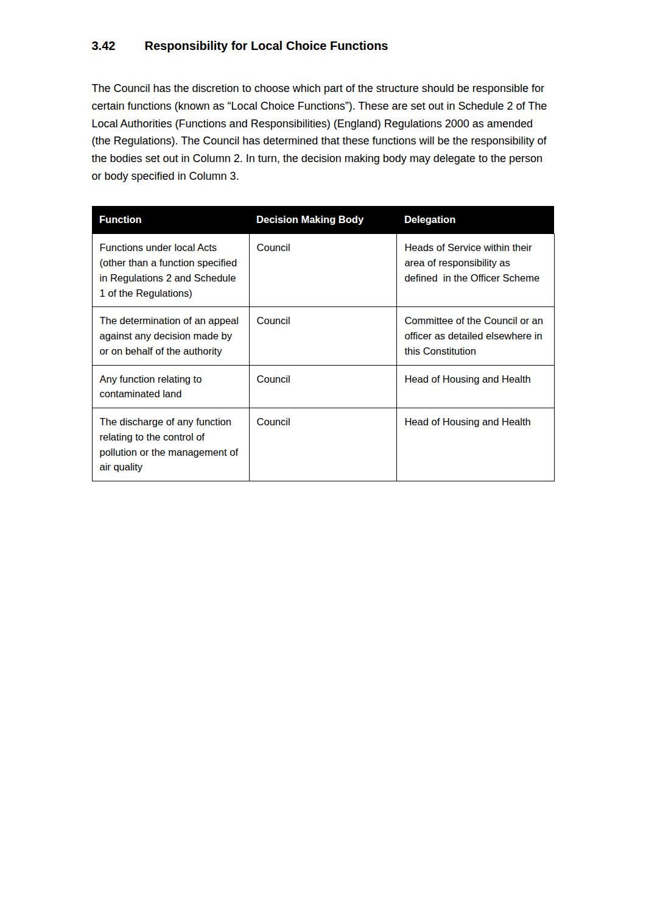3.42 Responsibility for Local Choice Functions
The Council has the discretion to choose which part of the structure should be responsible for certain functions (known as “Local Choice Functions”). These are set out in Schedule 2 of The Local Authorities (Functions and Responsibilities) (England) Regulations 2000 as amended (the Regulations). The Council has determined that these functions will be the responsibility of the bodies set out in Column 2. In turn, the decision making body may delegate to the person or body specified in Column 3.
| Function | Decision Making Body | Delegation |
| --- | --- | --- |
| Functions under local Acts (other than a function specified in Regulations 2 and Schedule 1 of the Regulations) | Council | Heads of Service within their area of responsibility as defined in the Officer Scheme |
| The determination of an appeal against any decision made by or on behalf of the authority | Council | Committee of the Council or an officer as detailed elsewhere in this Constitution |
| Any function relating to contaminated land | Council | Head of Housing and Health |
| The discharge of any function relating to the control of pollution or the management of air quality | Council | Head of Housing and Health |